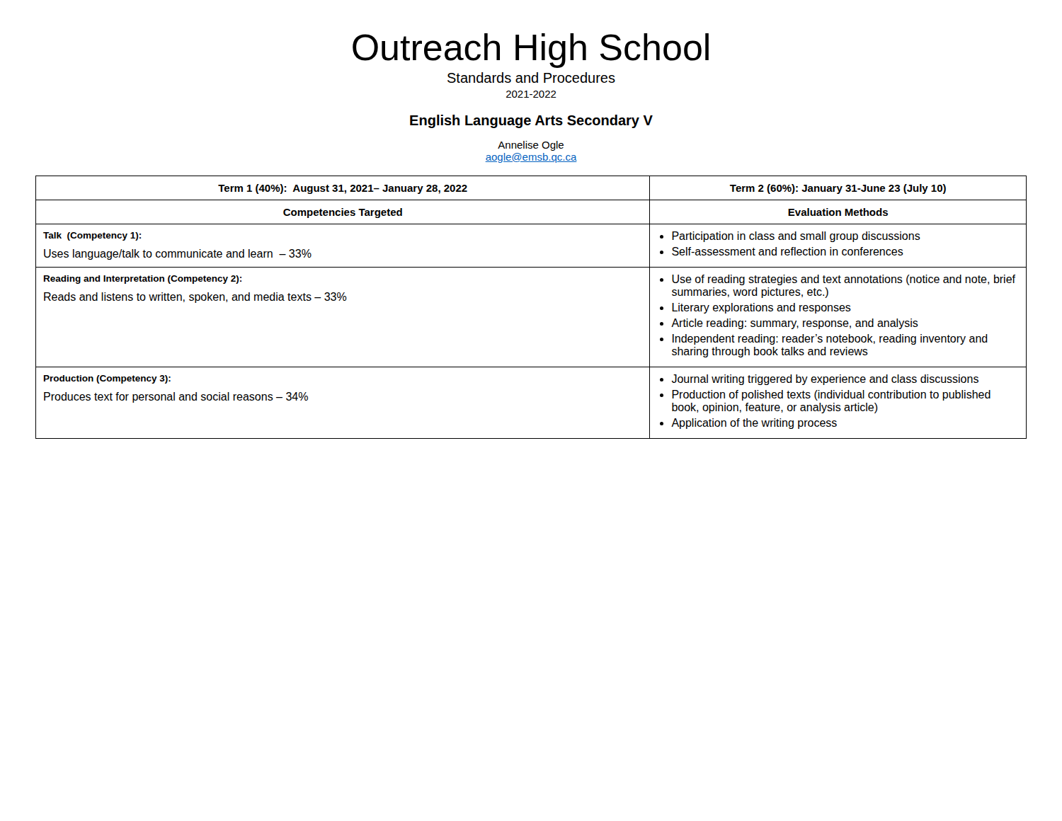Outreach High School
Standards and Procedures
2021-2022
English Language Arts Secondary V
Annelise Ogle
aogle@emsb.qc.ca
| Term 1 (40%): August 31, 2021– January 28, 2022 | Term 2 (60%): January 31-June 23 (July 10) |
| Competencies Targeted | Evaluation Methods |
| Talk (Competency 1): Uses language/talk to communicate and learn – 33% | Participation in class and small group discussions Self-assessment and reflection in conferences |
| Reading and Interpretation (Competency 2): Reads and listens to written, spoken, and media texts – 33% | Use of reading strategies and text annotations (notice and note, brief summaries, word pictures, etc.) Literary explorations and responses Article reading: summary, response, and analysis Independent reading: reader’s notebook, reading inventory and sharing through book talks and reviews |
| Production (Competency 3): Produces text for personal and social reasons – 34% | Journal writing triggered by experience and class discussions Production of polished texts (individual contribution to published book, opinion, feature, or analysis article) Application of the writing process |